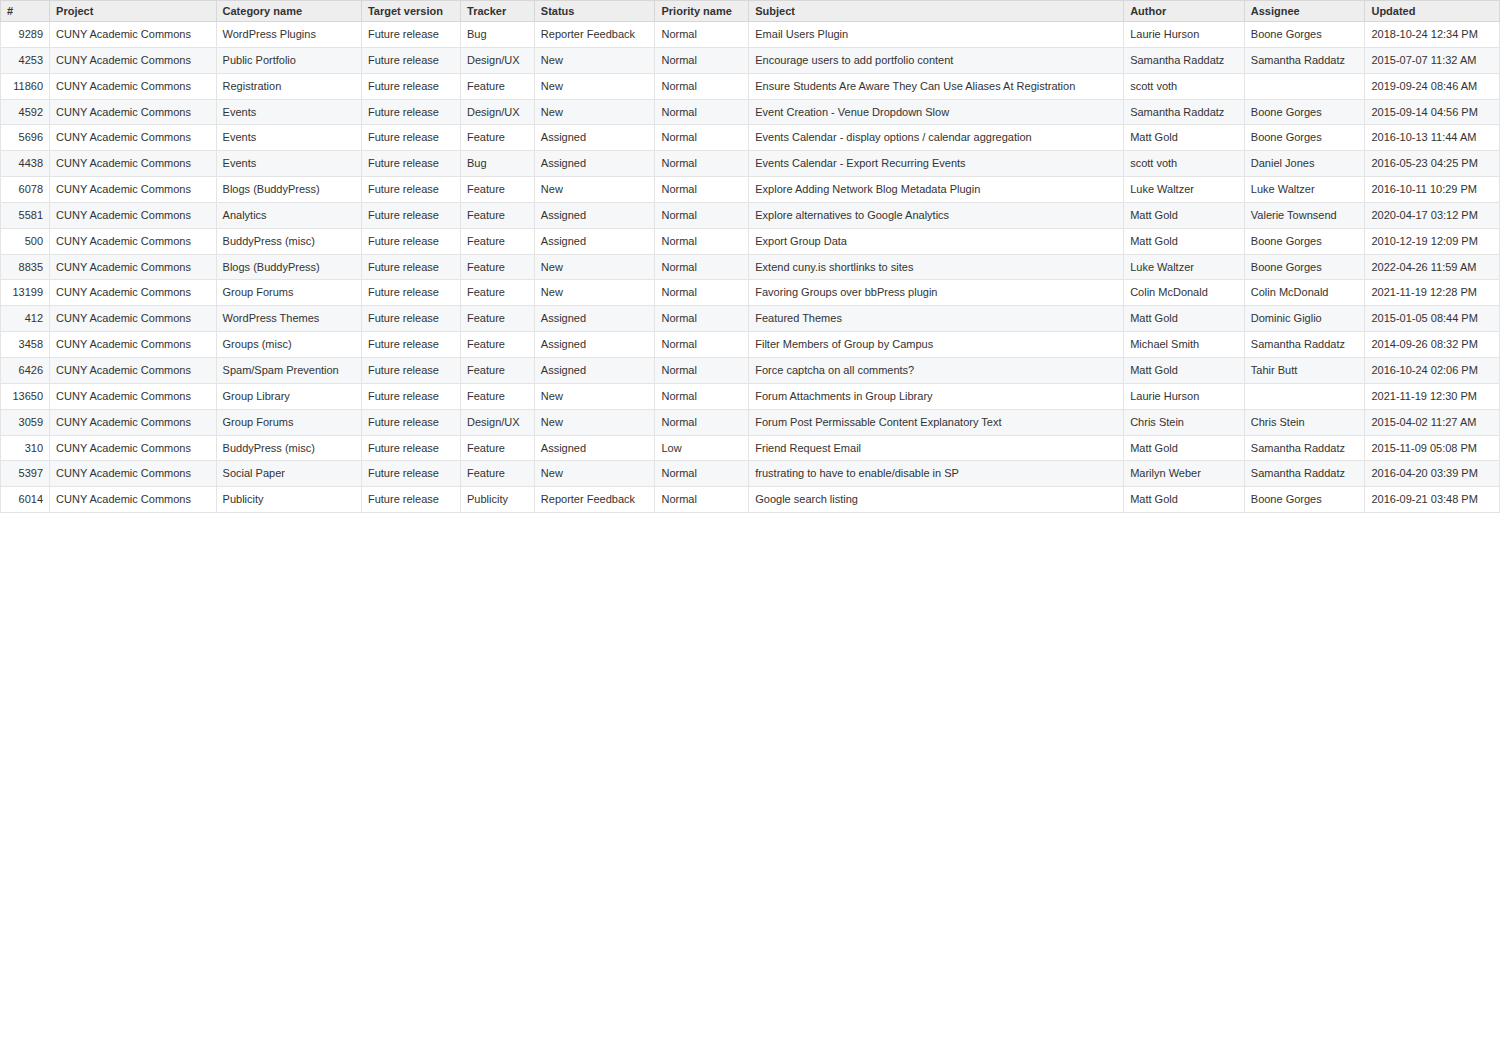| # | Project | Category name | Target version | Tracker | Status | Priority name | Subject | Author | Assignee | Updated |
| --- | --- | --- | --- | --- | --- | --- | --- | --- | --- | --- |
| 9289 | CUNY Academic Commons | WordPress Plugins | Future release | Bug | Reporter Feedback | Normal | Email Users Plugin | Laurie Hurson | Boone Gorges | 2018-10-24 12:34 PM |
| 4253 | CUNY Academic Commons | Public Portfolio | Future release | Design/UX | New | Normal | Encourage users to add portfolio content | Samantha Raddatz | Samantha Raddatz | 2015-07-07 11:32 AM |
| 11860 | CUNY Academic Commons | Registration | Future release | Feature | New | Normal | Ensure Students Are Aware They Can Use Aliases At Registration | scott voth | | 2019-09-24 08:46 AM |
| 4592 | CUNY Academic Commons | Events | Future release | Design/UX | New | Normal | Event Creation - Venue Dropdown Slow | Samantha Raddatz | Boone Gorges | 2015-09-14 04:56 PM |
| 5696 | CUNY Academic Commons | Events | Future release | Feature | Assigned | Normal | Events Calendar - display options / calendar aggregation | Matt Gold | Boone Gorges | 2016-10-13 11:44 AM |
| 4438 | CUNY Academic Commons | Events | Future release | Bug | Assigned | Normal | Events Calendar - Export Recurring Events | scott voth | Daniel Jones | 2016-05-23 04:25 PM |
| 6078 | CUNY Academic Commons | Blogs (BuddyPress) | Future release | Feature | New | Normal | Explore Adding Network Blog Metadata Plugin | Luke Waltzer | Luke Waltzer | 2016-10-11 10:29 PM |
| 5581 | CUNY Academic Commons | Analytics | Future release | Feature | Assigned | Normal | Explore alternatives to Google Analytics | Matt Gold | Valerie Townsend | 2020-04-17 03:12 PM |
| 500 | CUNY Academic Commons | BuddyPress (misc) | Future release | Feature | Assigned | Normal | Export Group Data | Matt Gold | Boone Gorges | 2010-12-19 12:09 PM |
| 8835 | CUNY Academic Commons | Blogs (BuddyPress) | Future release | Feature | New | Normal | Extend cuny.is shortlinks to sites | Luke Waltzer | Boone Gorges | 2022-04-26 11:59 AM |
| 13199 | CUNY Academic Commons | Group Forums | Future release | Feature | New | Normal | Favoring Groups over bbPress plugin | Colin McDonald | Colin McDonald | 2021-11-19 12:28 PM |
| 412 | CUNY Academic Commons | WordPress Themes | Future release | Feature | Assigned | Normal | Featured Themes | Matt Gold | Dominic Giglio | 2015-01-05 08:44 PM |
| 3458 | CUNY Academic Commons | Groups (misc) | Future release | Feature | Assigned | Normal | Filter Members of Group by Campus | Michael Smith | Samantha Raddatz | 2014-09-26 08:32 PM |
| 6426 | CUNY Academic Commons | Spam/Spam Prevention | Future release | Feature | Assigned | Normal | Force captcha on all comments? | Matt Gold | Tahir Butt | 2016-10-24 02:06 PM |
| 13650 | CUNY Academic Commons | Group Library | Future release | Feature | New | Normal | Forum Attachments in Group Library | Laurie Hurson | | 2021-11-19 12:30 PM |
| 3059 | CUNY Academic Commons | Group Forums | Future release | Design/UX | New | Normal | Forum Post Permissable Content Explanatory Text | Chris Stein | Chris Stein | 2015-04-02 11:27 AM |
| 310 | CUNY Academic Commons | BuddyPress (misc) | Future release | Feature | Assigned | Low | Friend Request Email | Matt Gold | Samantha Raddatz | 2015-11-09 05:08 PM |
| 5397 | CUNY Academic Commons | Social Paper | Future release | Feature | New | Normal | frustrating to have to enable/disable in SP | Marilyn Weber | Samantha Raddatz | 2016-04-20 03:39 PM |
| 6014 | CUNY Academic Commons | Publicity | Future release | Publicity | Reporter Feedback | Normal | Google search listing | Matt Gold | Boone Gorges | 2016-09-21 03:48 PM |